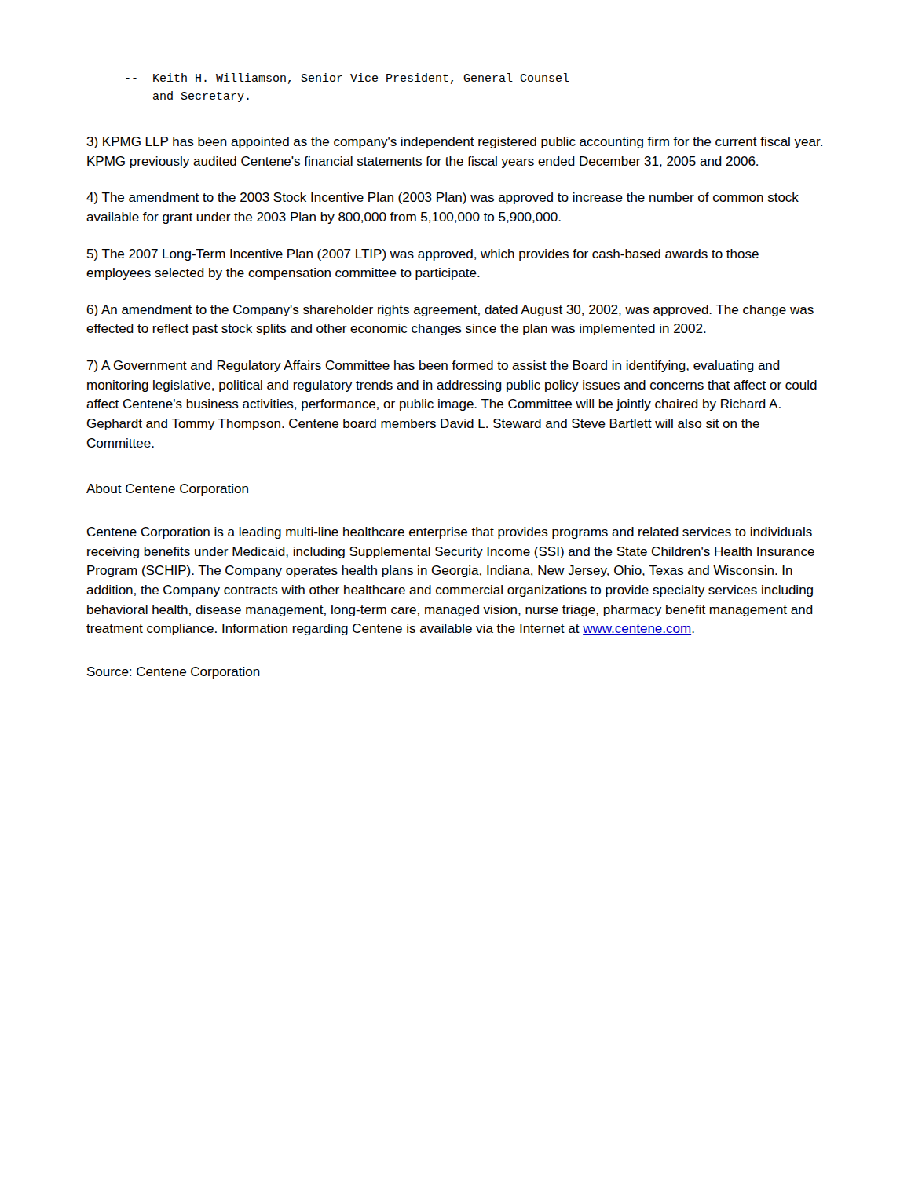--  Keith H. Williamson, Senior Vice President, General Counsel
    and Secretary.
3) KPMG LLP has been appointed as the company's independent registered public accounting firm for the current fiscal year. KPMG previously audited Centene's financial statements for the fiscal years ended December 31, 2005 and 2006.
4) The amendment to the 2003 Stock Incentive Plan (2003 Plan) was approved to increase the number of common stock available for grant under the 2003 Plan by 800,000 from 5,100,000 to 5,900,000.
5) The 2007 Long-Term Incentive Plan (2007 LTIP) was approved, which provides for cash-based awards to those employees selected by the compensation committee to participate.
6) An amendment to the Company's shareholder rights agreement, dated August 30, 2002, was approved. The change was effected to reflect past stock splits and other economic changes since the plan was implemented in 2002.
7) A Government and Regulatory Affairs Committee has been formed to assist the Board in identifying, evaluating and monitoring legislative, political and regulatory trends and in addressing public policy issues and concerns that affect or could affect Centene's business activities, performance, or public image. The Committee will be jointly chaired by Richard A. Gephardt and Tommy Thompson. Centene board members David L. Steward and Steve Bartlett will also sit on the Committee.
About Centene Corporation
Centene Corporation is a leading multi-line healthcare enterprise that provides programs and related services to individuals receiving benefits under Medicaid, including Supplemental Security Income (SSI) and the State Children's Health Insurance Program (SCHIP). The Company operates health plans in Georgia, Indiana, New Jersey, Ohio, Texas and Wisconsin. In addition, the Company contracts with other healthcare and commercial organizations to provide specialty services including behavioral health, disease management, long-term care, managed vision, nurse triage, pharmacy benefit management and treatment compliance. Information regarding Centene is available via the Internet at www.centene.com.
Source: Centene Corporation